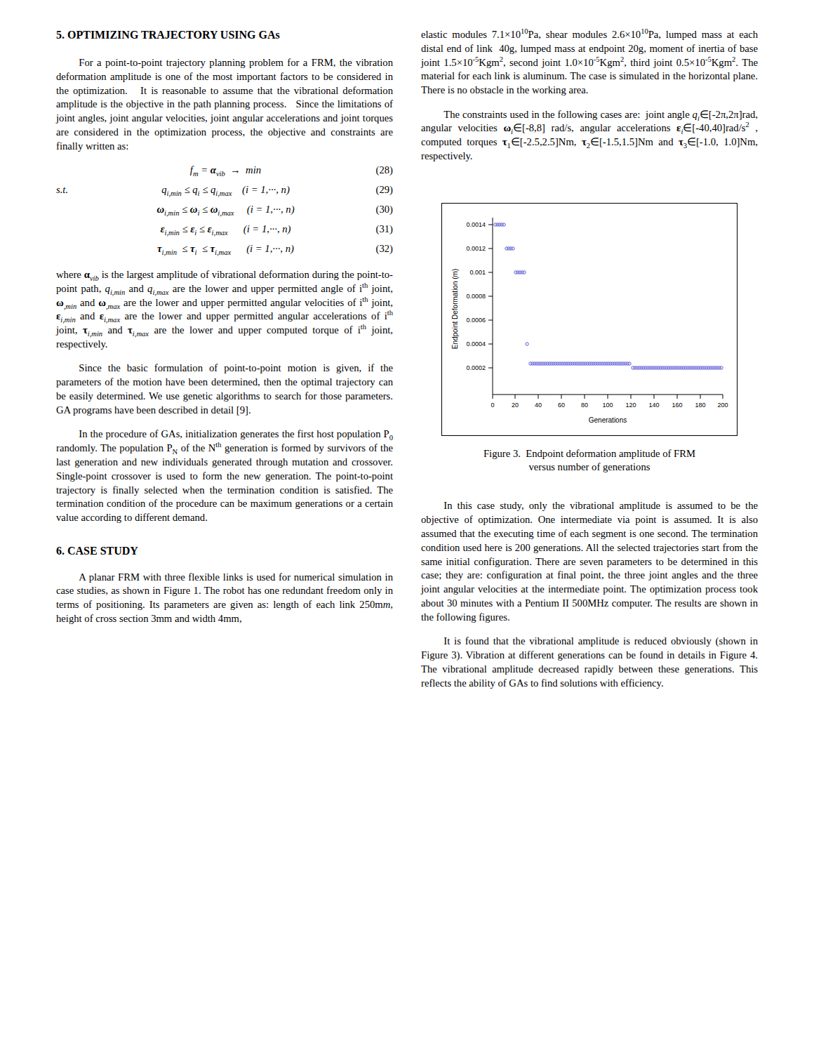5. OPTIMIZING TRAJECTORY USING GAs
For a point-to-point trajectory planning problem for a FRM, the vibration deformation amplitude is one of the most important factors to be considered in the optimization. It is reasonable to assume that the vibrational deformation amplitude is the objective in the path planning process. Since the limitations of joint angles, joint angular velocities, joint angular accelerations and joint torques are considered in the optimization process, the objective and constraints are finally written as:
fm = αvib → min (28)
s.t. qi,min ≤ qi ≤ qi,max (i = 1,···, n) (29)
ωi,min ≤ ωi ≤ ωi,max (i = 1,···, n) (30)
εi,min ≤ εi ≤ εi,max (i = 1,···, n) (31)
τi,min ≤ τi ≤ τi,max (i = 1,···, n) (32)
where αvib is the largest amplitude of vibrational deformation during the point-to-point path, qi,min and qi,max are the lower and upper permitted angle of ith joint, ω,min and ω,max are the lower and upper permitted angular velocities of ith joint, εi,min and εi,max are the lower and upper permitted angular accelerations of ith joint, τi,min and τi,max are the lower and upper computed torque of ith joint, respectively.
Since the basic formulation of point-to-point motion is given, if the parameters of the motion have been determined, then the optimal trajectory can be easily determined. We use genetic algorithms to search for those parameters. GA programs have been described in detail [9].
In the procedure of GAs, initialization generates the first host population P0 randomly. The population PN of the Nth generation is formed by survivors of the last generation and new individuals generated through mutation and crossover. Single-point crossover is used to form the new generation. The point-to-point trajectory is finally selected when the termination condition is satisfied. The termination condition of the procedure can be maximum generations or a certain value according to different demand.
6. CASE STUDY
A planar FRM with three flexible links is used for numerical simulation in case studies, as shown in Figure 1. The robot has one redundant freedom only in terms of positioning. Its parameters are given as: length of each link 250mm, height of cross section 3mm and width 4mm,
elastic modules 7.1×1010Pa, shear modules 2.6×1010Pa, lumped mass at each distal end of link 40g, lumped mass at endpoint 20g, moment of inertia of base joint 1.5×10-5Kgm2, second joint 1.0×10-5Kgm2, third joint 0.5×10-5Kgm2. The material for each link is aluminum. The case is simulated in the horizontal plane. There is no obstacle in the working area.
The constraints used in the following cases are: joint angle qi∈[-2π,2π]rad, angular velocities ωi∈[-8,8] rad/s, angular accelerations εi∈[-40,40]rad/s2 , computed torques τ1∈[-2.5,2.5]Nm, τ2∈[-1.5,1.5]Nm and τ3∈[-1.0, 1.0]Nm, respectively.
0.0014 0.0012 0.001 0.0008 0.0006 0.0004 0.0002 0 20 40 60 80 100 120 140 160 180 200 Generations Endpoint Deformation (m)
Figure 3. Endpoint deformation amplitude of FRM
versus number of generations
In this case study, only the vibrational amplitude is assumed to be the objective of optimization. One intermediate via point is assumed. It is also assumed that the executing time of each segment is one second. The termination condition used here is 200 generations. All the selected trajectories start from the same initial configuration. There are seven parameters to be determined in this case; they are: configuration at final point, the three joint angles and the three joint angular velocities at the intermediate point. The optimization process took about 30 minutes with a Pentium II 500MHz computer. The results are shown in the following figures.
It is found that the vibrational amplitude is reduced obviously (shown in Figure 3). Vibration at different generations can be found in details in Figure 4. The vibrational amplitude decreased rapidly between these generations. This reflects the ability of GAs to find solutions with efficiency.